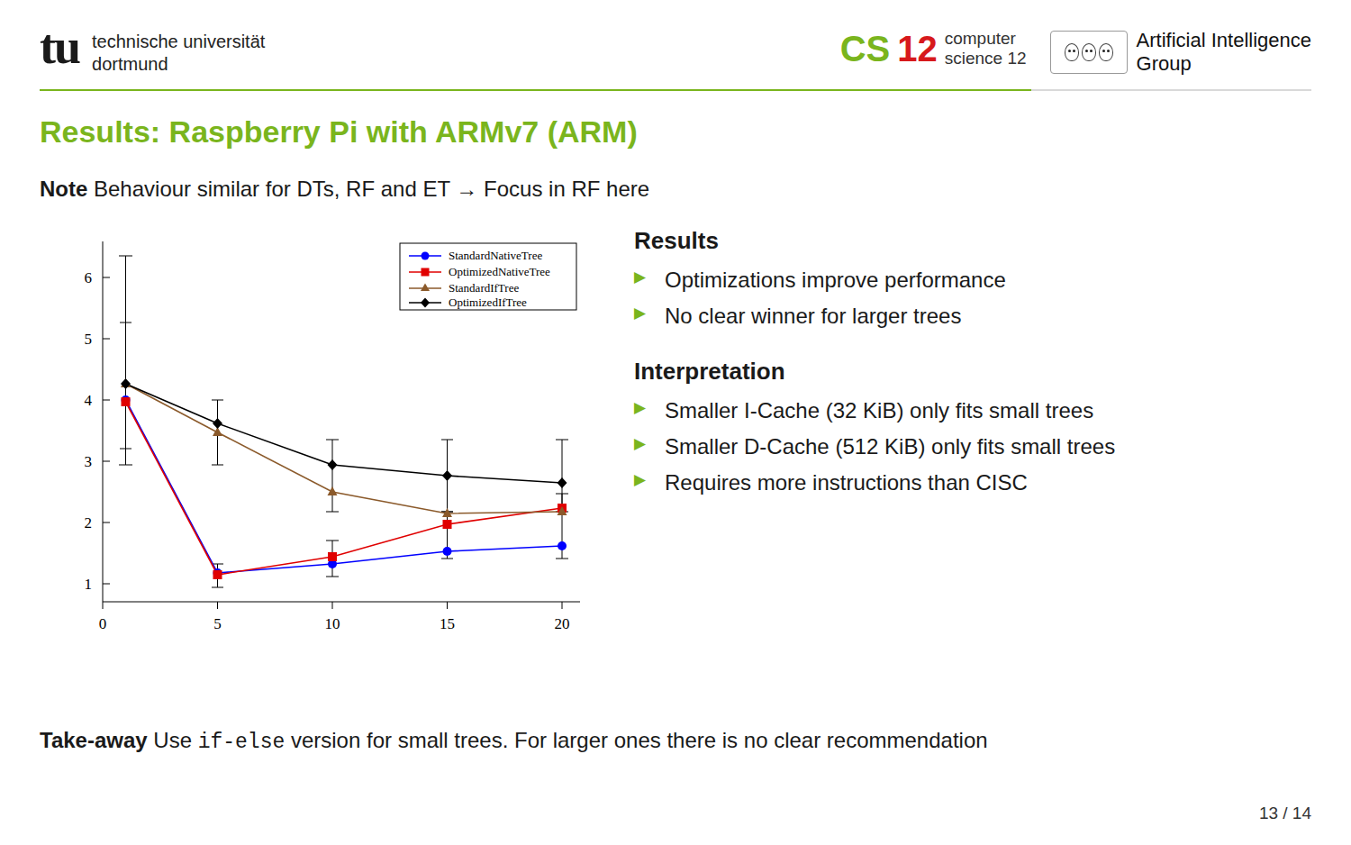tu
technische universität
dortmund
CS 12 computer
science 12
Artificial Intelligence
Group
Results: Raspberry Pi with ARMv7 (ARM)
Note Behaviour similar for DTs, RF and ET → Focus in RF here
1 2 3 4 5 6 0 5 10 15 20 StandardNativeTree OptimizedNativeTree StandardIfTree OptimizedIfTree
Results
Optimizations improve performance
No clear winner for larger trees
Interpretation
Smaller I-Cache (32 KiB) only fits small trees
Smaller D-Cache (512 KiB) only fits small trees
Requires more instructions than CISC
Take-away Use if-else version for small trees. For larger ones there is no clear recommendation
13 / 14